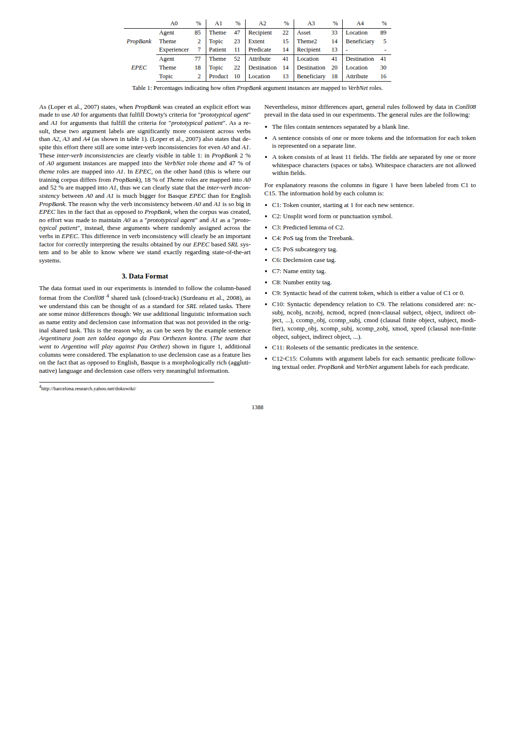| | A0 | % | A1 | % | A2 | % | A3 | % | A4 | % |
| --- | --- | --- | --- | --- | --- | --- | --- | --- | --- | --- |
| PropBank | Agent | 85 | Theme | 47 | Recipient | 22 | Asset | 33 | Location | 89 |
| Theme | 2 | Topic | 23 | Extent | 15 | Theme2 | 14 | Beneficiary | 5 |
| Experiencer | 7 | Patient | 11 | Predicate | 14 | Recipient | 13 | - | - |
| EPEC | Agent | 77 | Theme | 52 | Attribute | 41 | Location | 41 | Destination | 41 |
| Theme | 18 | Topic | 22 | Destination | 14 | Destination | 20 | Location | 30 |
| Topic | 2 | Product | 10 | Location | 13 | Beneficiary | 18 | Attribute | 16 |
Table 1: Percentages indicating how often PropBank argument instances are mapped to VerbNet roles.
As (Loper et al., 2007) states, when PropBank was created an explicit effort was made to use A0 for arguments that fulfill Dowty's criteria for "prototypical agent" and A1 for arguments that fulfill the criteria for "prototypical patient". As a result, these two argument labels are significantly more consistent across verbs than A2, A3 and A4 (as shown in table 1). (Loper et al., 2007) also states that despite this effort there still are some inter-verb inconsistencies for even A0 and A1. These inter-verb inconsistencies are clearly visible in table 1: in PropBank 2 % of A0 argument instances are mapped into the VerbNet role theme and 47 % of theme roles are mapped into A1. In EPEC, on the other hand (this is where our training corpus differs from PropBank), 18 % of Theme roles are mapped into A0 and 52 % are mapped into A1, thus we can clearly state that the inter-verb inconsistency between A0 and A1 is much bigger for Basque EPEC than for English PropBank. The reason why the verb inconsistency between A0 and A1 is so big in EPEC lies in the fact that as opposed to PropBank, when the corpus was created, no effort was made to maintain A0 as a "prototypical agent" and A1 as a "prototypical patient", instead, these arguments where randomly assigned across the verbs in EPEC. This difference in verb inconsistency will clearly be an important factor for correctly interpreting the results obtained by our EPEC based SRL system and to be able to know where we stand exactly regarding state-of-the-art systems.
3. Data Format
The data format used in our experiments is intended to follow the column-based format from the Conll08 4 shared task (closed-track) (Surdeanu et al., 2008), as we understand this can be thought of as a standard for SRL related tasks. There are some minor differences though: We use additional linguistic information such as name entity and declension case information that was not provided in the original shared task. This is the reason why, as can be seen by the example sentence Argentinara joan zen taldea egongo da Pau Orthezen kontra. (The team that went to Argentina will play against Pau Orthez) shown in figure 1, additional columns were considered. The explanation to use declension case as a feature lies on the fact that as opposed to English, Basque is a morphologically rich (agglutinative) language and declension case offers very meaningful information.
Nevertheless, minor differences apart, general rules followed by data in Conll08 prevail in the data used in our experiments. The general rules are the following:
The files contain sentences separated by a blank line.
A sentence consists of one or more tokens and the information for each token is represented on a separate line.
A token consists of at least 11 fields. The fields are separated by one or more whitespace characters (spaces or tabs). Whitespace characters are not allowed within fields.
For explanatory reasons the columns in figure 1 have been labeled from C1 to C15. The information hold by each column is:
C1: Token counter, starting at 1 for each new sentence.
C2: Unsplit word form or punctuation symbol.
C3: Predicted lemma of C2.
C4: PoS tag from the Treebank.
C5: PoS subcategory tag.
C6: Declension case tag.
C7: Name entity tag.
C8: Number entity tag.
C9: Syntactic head of the current token, which is either a value of C1 or 0.
C10: Syntactic dependency relation to C9. The relations considered are: ncsubj, ncobj, nczobj, ncmod, ncpred (non-clausal subject, object, indirect object, ...), ccomp_obj, ccomp_subj, cmod (clausal finite object, subject, modifier), xcomp_obj, xcomp_subj, xcomp_zobj, xmod, xpred (clausal non-finite object, subject, indirect object, ...).
C11: Rolesets of the semantic predicates in the sentence.
C12-C15: Columns with argument labels for each semantic predicate following textual order. PropBank and VerbNet argument labels for each predicate.
4http://barcelona.research.yahoo.net/dokuwiki/
1388